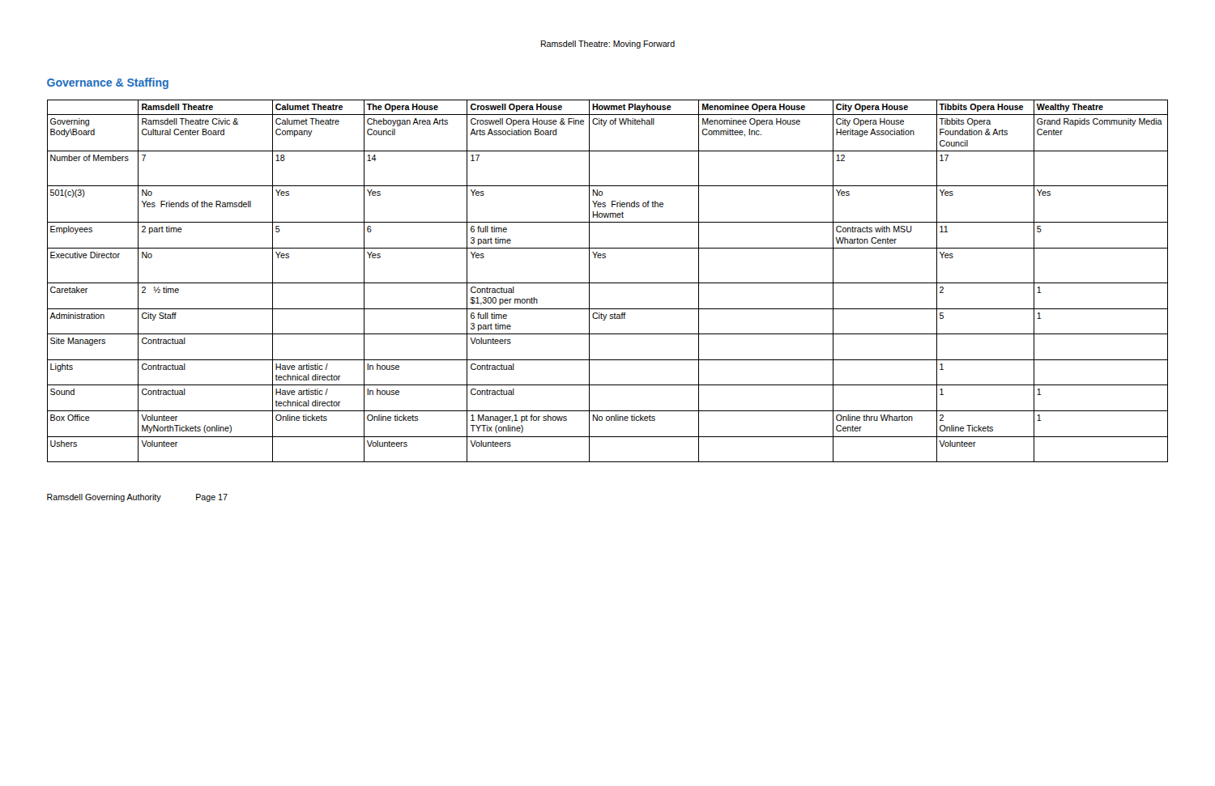Ramsdell Theatre: Moving Forward
Governance & Staffing
| | Ramsdell Theatre | Calumet Theatre | The Opera House | Croswell Opera House | Howmet Playhouse | Menominee Opera House | City Opera House | Tibbits Opera House | Wealthy Theatre |
| --- | --- | --- | --- | --- | --- | --- | --- | --- | --- |
| Governing Body\Board | Ramsdell Theatre Civic & Cultural Center Board | Calumet Theatre Company | Cheboygan Area Arts Council | Croswell Opera House & Fine Arts Association Board | City of Whitehall | Menominee Opera House Committee, Inc. | City Opera House Heritage Association | Tibbits Opera Foundation & Arts Council | Grand Rapids Community Media Center |
| Number of Members | 7 | 18 | 14 | 17 | | | 12 | 17 | |
| 501(c)(3) | No Yes Friends of the Ramsdell | Yes | Yes | Yes | No Yes Friends of the Howmet | | Yes | Yes | Yes |
| Employees | 2 part time | 5 | 6 | 6 full time 3 part time | | | Contracts with MSU Wharton Center | 11 | 5 |
| Executive Director | No | Yes | Yes | Yes | Yes | | | Yes | |
| Caretaker | 2 ½ time | | | Contractual $1,300 per month | | | | 2 | 1 |
| Administration | City Staff | | | 6 full time 3 part time | City staff | | | 5 | 1 |
| Site Managers | Contractual | | | Volunteers | | | | | |
| Lights | Contractual | Have artistic / technical director | In house | Contractual | | | | 1 | |
| Sound | Contractual | Have artistic / technical director | In house | Contractual | | | | 1 | 1 |
| Box Office | Volunteer MyNorthTickets (online) | Online tickets | Online tickets | 1 Manager,1 pt for shows TYTix (online) | No online tickets | | Online thru Wharton Center | 2 Online Tickets | 1 |
| Ushers | Volunteer | | Volunteers | Volunteers | | | | Volunteer | |
Ramsdell Governing Authority Page 17